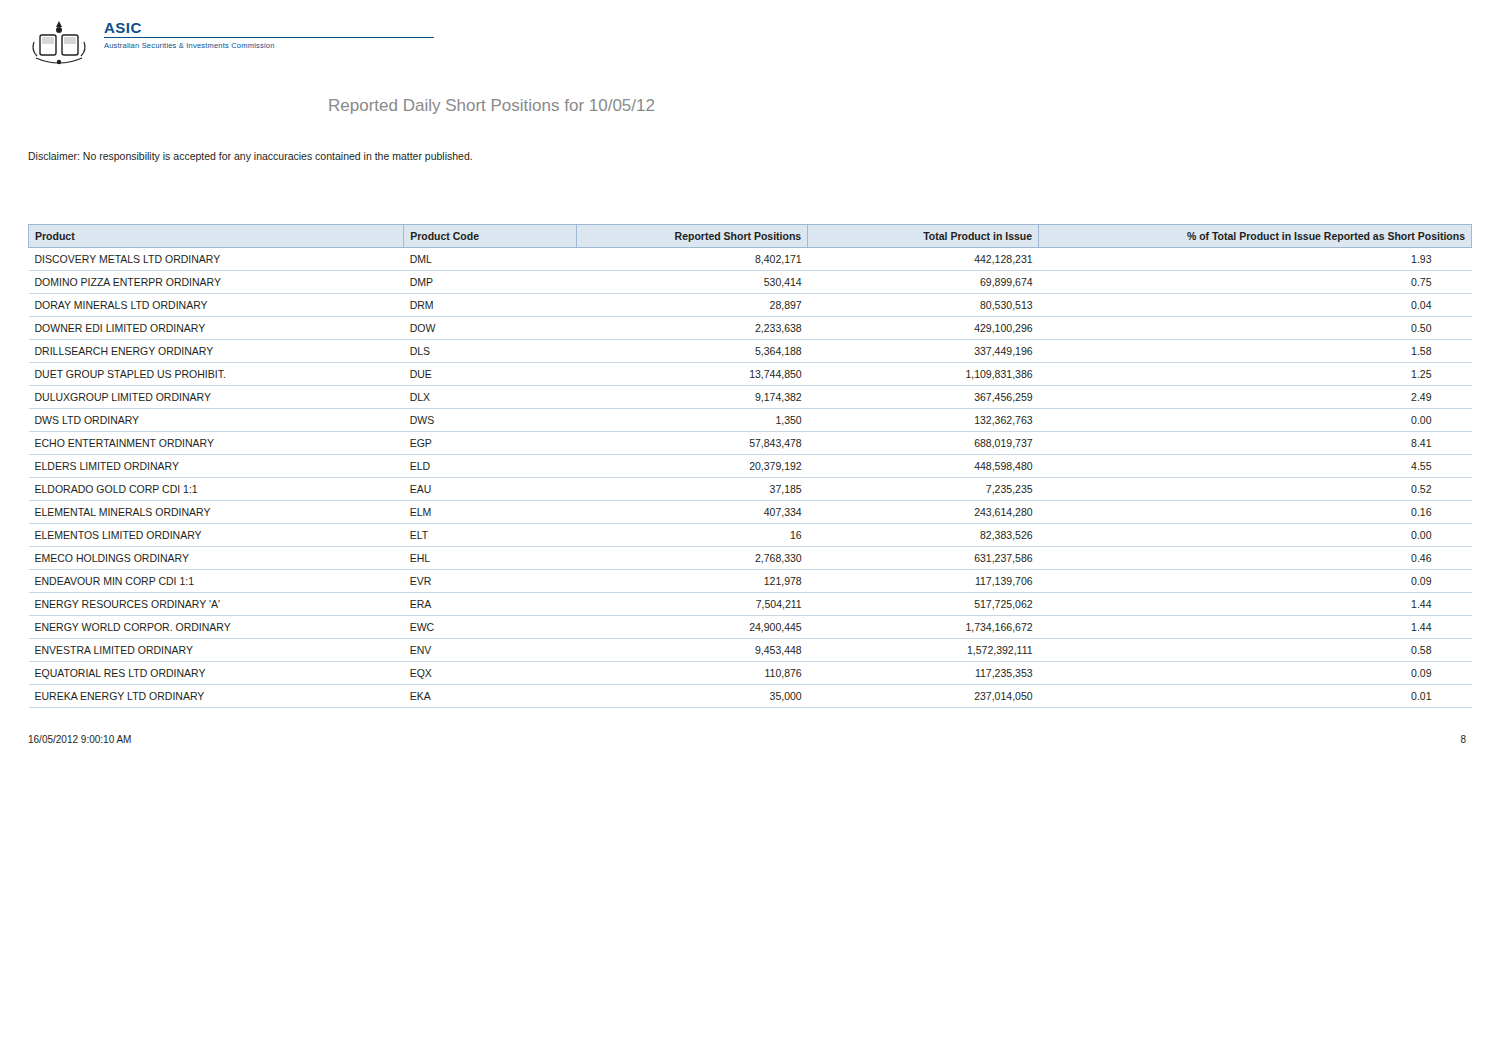ASIC
Australian Securities & Investments Commission
Reported Daily Short Positions for 10/05/12
Disclaimer: No responsibility is accepted for any inaccuracies contained in the matter published.
| Product | Product Code | Reported Short Positions | Total Product in Issue | % of Total Product in Issue Reported as Short Positions |
| --- | --- | --- | --- | --- |
| DISCOVERY METALS LTD ORDINARY | DML | 8,402,171 | 442,128,231 | 1.93 |
| DOMINO PIZZA ENTERPR ORDINARY | DMP | 530,414 | 69,899,674 | 0.75 |
| DORAY MINERALS LTD ORDINARY | DRM | 28,897 | 80,530,513 | 0.04 |
| DOWNER EDI LIMITED ORDINARY | DOW | 2,233,638 | 429,100,296 | 0.50 |
| DRILLSEARCH ENERGY ORDINARY | DLS | 5,364,188 | 337,449,196 | 1.58 |
| DUET GROUP STAPLED US PROHIBIT. | DUE | 13,744,850 | 1,109,831,386 | 1.25 |
| DULUXGROUP LIMITED ORDINARY | DLX | 9,174,382 | 367,456,259 | 2.49 |
| DWS LTD ORDINARY | DWS | 1,350 | 132,362,763 | 0.00 |
| ECHO ENTERTAINMENT ORDINARY | EGP | 57,843,478 | 688,019,737 | 8.41 |
| ELDERS LIMITED ORDINARY | ELD | 20,379,192 | 448,598,480 | 4.55 |
| ELDORADO GOLD CORP CDI 1:1 | EAU | 37,185 | 7,235,235 | 0.52 |
| ELEMENTAL MINERALS ORDINARY | ELM | 407,334 | 243,614,280 | 0.16 |
| ELEMENTOS LIMITED ORDINARY | ELT | 16 | 82,383,526 | 0.00 |
| EMECO HOLDINGS ORDINARY | EHL | 2,768,330 | 631,237,586 | 0.46 |
| ENDEAVOUR MIN CORP CDI 1:1 | EVR | 121,978 | 117,139,706 | 0.09 |
| ENERGY RESOURCES ORDINARY 'A' | ERA | 7,504,211 | 517,725,062 | 1.44 |
| ENERGY WORLD CORPOR. ORDINARY | EWC | 24,900,445 | 1,734,166,672 | 1.44 |
| ENVESTRA LIMITED ORDINARY | ENV | 9,453,448 | 1,572,392,111 | 0.58 |
| EQUATORIAL RES LTD ORDINARY | EQX | 110,876 | 117,235,353 | 0.09 |
| EUREKA ENERGY LTD ORDINARY | EKA | 35,000 | 237,014,050 | 0.01 |
16/05/2012 9:00:10 AM
8